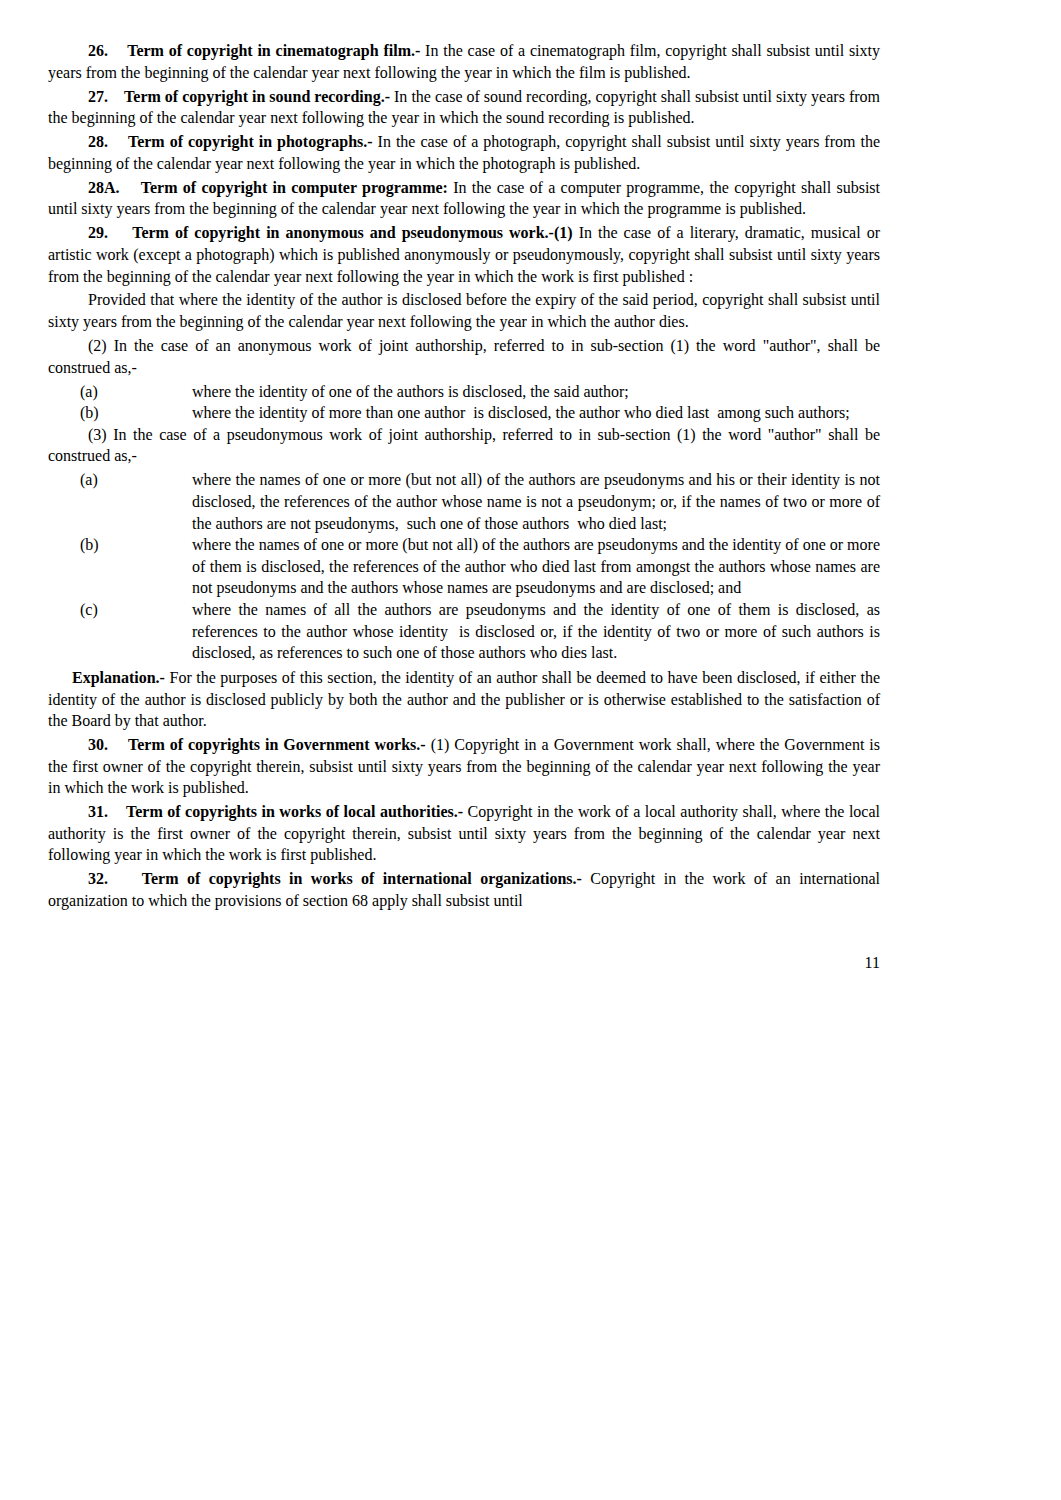26. Term of copyright in cinematograph film.- In the case of a cinematograph film, copyright shall subsist until sixty years from the beginning of the calendar year next following the year in which the film is published.
27. Term of copyright in sound recording.- In the case of sound recording, copyright shall subsist until sixty years from the beginning of the calendar year next following the year in which the sound recording is published.
28. Term of copyright in photographs.- In the case of a photograph, copyright shall subsist until sixty years from the beginning of the calendar year next following the year in which the photograph is published.
28A. Term of copyright in computer programme: In the case of a computer programme, the copyright shall subsist until sixty years from the beginning of the calendar year next following the year in which the programme is published.
29. Term of copyright in anonymous and pseudonymous work.-(1) In the case of a literary, dramatic, musical or artistic work (except a photograph) which is published anonymously or pseudonymously, copyright shall subsist until sixty years from the beginning of the calendar year next following the year in which the work is first published :
Provided that where the identity of the author is disclosed before the expiry of the said period, copyright shall subsist until sixty years from the beginning of the calendar year next following the year in which the author dies.
(2) In the case of an anonymous work of joint authorship, referred to in sub-section (1) the word "author", shall be construed as,-
(a) where the identity of one of the authors is disclosed, the said author;
(b) where the identity of more than one author is disclosed, the author who died last among such authors;
(3) In the case of a pseudonymous work of joint authorship, referred to in sub-section (1) the word "author" shall be construed as,-
(a) where the names of one or more (but not all) of the authors are pseudonyms and his or their identity is not disclosed, the references of the author whose name is not a pseudonym; or, if the names of two or more of the authors are not pseudonyms, such one of those authors who died last;
(b) where the names of one or more (but not all) of the authors are pseudonyms and the identity of one or more of them is disclosed, the references of the author who died last from amongst the authors whose names are not pseudonyms and the authors whose names are pseudonyms and are disclosed; and
(c) where the names of all the authors are pseudonyms and the identity of one of them is disclosed, as references to the author whose identity is disclosed or, if the identity of two or more of such authors is disclosed, as references to such one of those authors who dies last.
Explanation.- For the purposes of this section, the identity of an author shall be deemed to have been disclosed, if either the identity of the author is disclosed publicly by both the author and the publisher or is otherwise established to the satisfaction of the Board by that author.
30. Term of copyrights in Government works.- (1) Copyright in a Government work shall, where the Government is the first owner of the copyright therein, subsist until sixty years from the beginning of the calendar year next following the year in which the work is published.
31. Term of copyrights in works of local authorities.- Copyright in the work of a local authority shall, where the local authority is the first owner of the copyright therein, subsist until sixty years from the beginning of the calendar year next following year in which the work is first published.
32. Term of copyrights in works of international organizations.- Copyright in the work of an international organization to which the provisions of section 68 apply shall subsist until
11